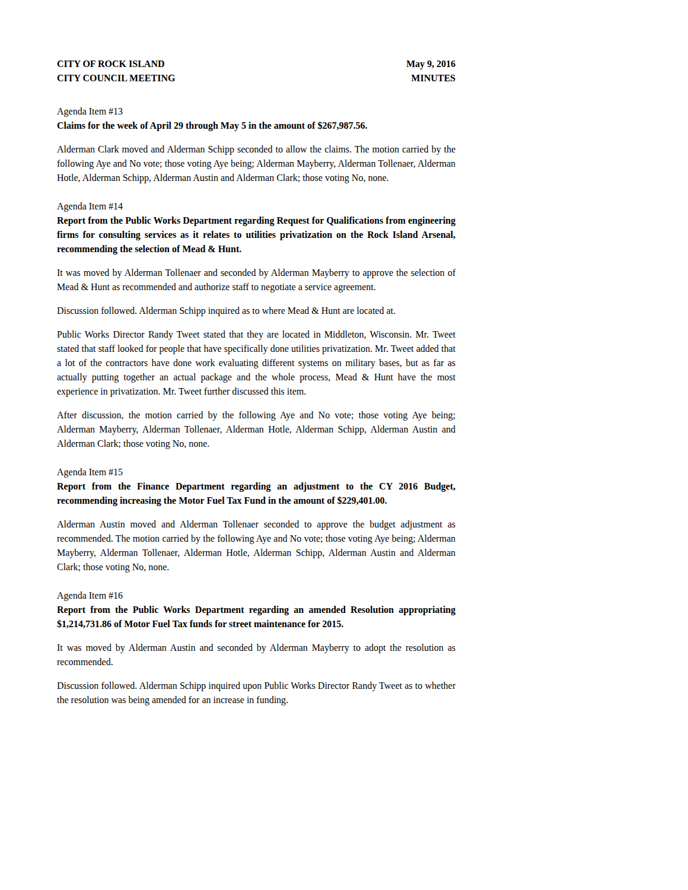CITY OF ROCK ISLAND
CITY COUNCIL MEETING
May 9, 2016
MINUTES
Agenda Item #13
Claims for the week of April 29 through May 5 in the amount of $267,987.56.
Alderman Clark moved and Alderman Schipp seconded to allow the claims. The motion carried by the following Aye and No vote; those voting Aye being; Alderman Mayberry, Alderman Tollenaer, Alderman Hotle, Alderman Schipp, Alderman Austin and Alderman Clark; those voting No, none.
Agenda Item #14
Report from the Public Works Department regarding Request for Qualifications from engineering firms for consulting services as it relates to utilities privatization on the Rock Island Arsenal, recommending the selection of Mead & Hunt.
It was moved by Alderman Tollenaer and seconded by Alderman Mayberry to approve the selection of Mead & Hunt as recommended and authorize staff to negotiate a service agreement.
Discussion followed. Alderman Schipp inquired as to where Mead & Hunt are located at.
Public Works Director Randy Tweet stated that they are located in Middleton, Wisconsin. Mr. Tweet stated that staff looked for people that have specifically done utilities privatization. Mr. Tweet added that a lot of the contractors have done work evaluating different systems on military bases, but as far as actually putting together an actual package and the whole process, Mead & Hunt have the most experience in privatization. Mr. Tweet further discussed this item.
After discussion, the motion carried by the following Aye and No vote; those voting Aye being; Alderman Mayberry, Alderman Tollenaer, Alderman Hotle, Alderman Schipp, Alderman Austin and Alderman Clark; those voting No, none.
Agenda Item #15
Report from the Finance Department regarding an adjustment to the CY 2016 Budget, recommending increasing the Motor Fuel Tax Fund in the amount of $229,401.00.
Alderman Austin moved and Alderman Tollenaer seconded to approve the budget adjustment as recommended. The motion carried by the following Aye and No vote; those voting Aye being; Alderman Mayberry, Alderman Tollenaer, Alderman Hotle, Alderman Schipp, Alderman Austin and Alderman Clark; those voting No, none.
Agenda Item #16
Report from the Public Works Department regarding an amended Resolution appropriating $1,214,731.86 of Motor Fuel Tax funds for street maintenance for 2015.
It was moved by Alderman Austin and seconded by Alderman Mayberry to adopt the resolution as recommended.
Discussion followed. Alderman Schipp inquired upon Public Works Director Randy Tweet as to whether the resolution was being amended for an increase in funding.